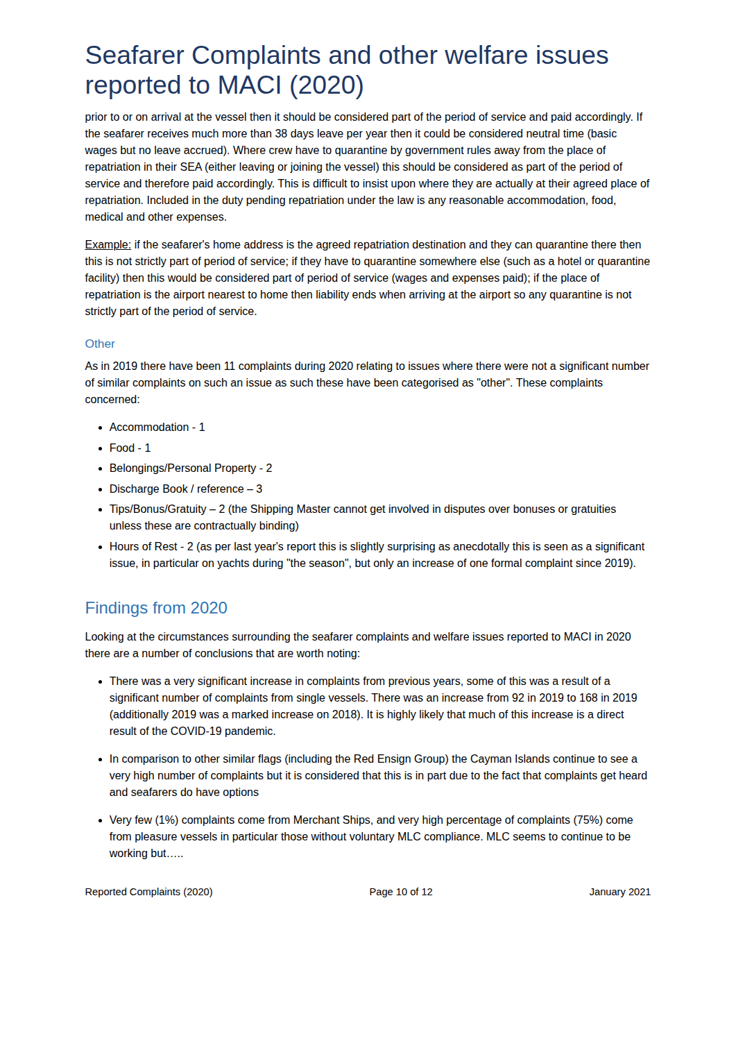Seafarer Complaints and other welfare issues reported to MACI (2020)
prior to or on arrival at the vessel then it should be considered part of the period of service and paid accordingly. If the seafarer receives much more than 38 days leave per year then it could be considered neutral time (basic wages but no leave accrued). Where crew have to quarantine by government rules away from the place of repatriation in their SEA (either leaving or joining the vessel) this should be considered as part of the period of service and therefore paid accordingly. This is difficult to insist upon where they are actually at their agreed place of repatriation. Included in the duty pending repatriation under the law is any reasonable accommodation, food, medical and other expenses.
Example: if the seafarer's home address is the agreed repatriation destination and they can quarantine there then this is not strictly part of period of service; if they have to quarantine somewhere else (such as a hotel or quarantine facility) then this would be considered part of period of service (wages and expenses paid); if the place of repatriation is the airport nearest to home then liability ends when arriving at the airport so any quarantine is not strictly part of the period of service.
Other
As in 2019 there have been 11 complaints during 2020 relating to issues where there were not a significant number of similar complaints on such an issue as such these have been categorised as "other". These complaints concerned:
Accommodation - 1
Food - 1
Belongings/Personal Property - 2
Discharge Book / reference – 3
Tips/Bonus/Gratuity – 2 (the Shipping Master cannot get involved in disputes over bonuses or gratuities unless these are contractually binding)
Hours of Rest - 2 (as per last year's report this is slightly surprising as anecdotally this is seen as a significant issue, in particular on yachts during "the season", but only an increase of one formal complaint since 2019).
Findings from 2020
Looking at the circumstances surrounding the seafarer complaints and welfare issues reported to MACI in 2020 there are a number of conclusions that are worth noting:
There was a very significant increase in complaints from previous years, some of this was a result of a significant number of complaints from single vessels. There was an increase from 92 in 2019 to 168 in 2019 (additionally 2019 was a marked increase on 2018). It is highly likely that much of this increase is a direct result of the COVID-19 pandemic.
In comparison to other similar flags (including the Red Ensign Group) the Cayman Islands continue to see a very high number of complaints but it is considered that this is in part due to the fact that complaints get heard and seafarers do have options
Very few (1%) complaints come from Merchant Ships, and very high percentage of complaints (75%) come from pleasure vessels in particular those without voluntary MLC compliance. MLC seems to continue to be working but…..
Reported Complaints (2020) Page 10 of 12 January 2021